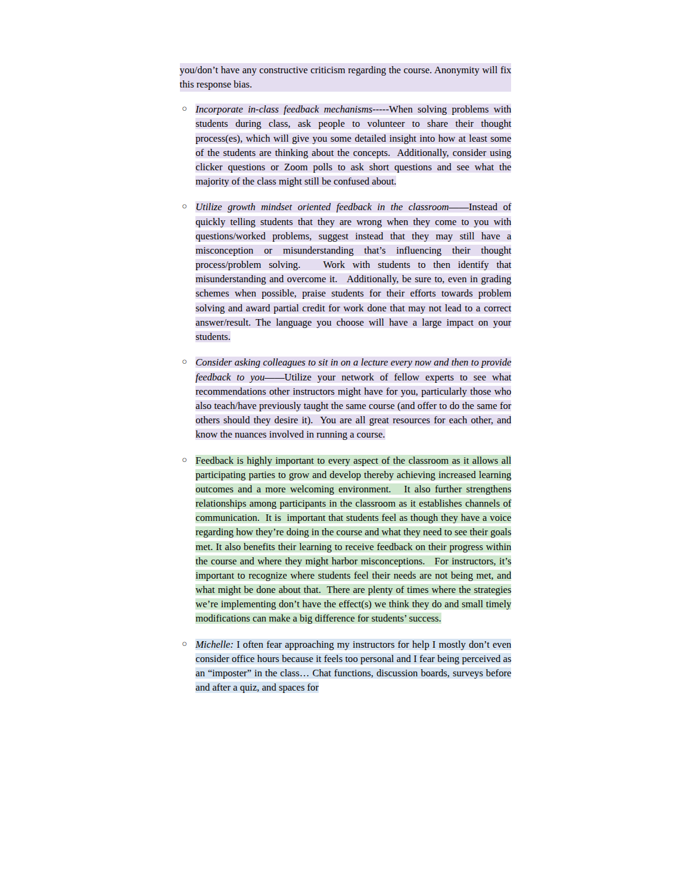you/don’t have any constructive criticism regarding the course. Anonymity will fix this response bias.
Incorporate in-class feedback mechanisms-----When solving problems with students during class, ask people to volunteer to share their thought process(es), which will give you some detailed insight into how at least some of the students are thinking about the concepts. Additionally, consider using clicker questions or Zoom polls to ask short questions and see what the majority of the class might still be confused about.
Utilize growth mindset oriented feedback in the classroom——Instead of quickly telling students that they are wrong when they come to you with questions/worked problems, suggest instead that they may still have a misconception or misunderstanding that’s influencing their thought process/problem solving. Work with students to then identify that misunderstanding and overcome it. Additionally, be sure to, even in grading schemes when possible, praise students for their efforts towards problem solving and award partial credit for work done that may not lead to a correct answer/result. The language you choose will have a large impact on your students.
Consider asking colleagues to sit in on a lecture every now and then to provide feedback to you——Utilize your network of fellow experts to see what recommendations other instructors might have for you, particularly those who also teach/have previously taught the same course (and offer to do the same for others should they desire it). You are all great resources for each other, and know the nuances involved in running a course.
Feedback is highly important to every aspect of the classroom as it allows all participating parties to grow and develop thereby achieving increased learning outcomes and a more welcoming environment. It also further strengthens relationships among participants in the classroom as it establishes channels of communication. It is important that students feel as though they have a voice regarding how they’re doing in the course and what they need to see their goals met. It also benefits their learning to receive feedback on their progress within the course and where they might harbor misconceptions. For instructors, it’s important to recognize where students feel their needs are not being met, and what might be done about that. There are plenty of times where the strategies we’re implementing don’t have the effect(s) we think they do and small timely modifications can make a big difference for students’ success.
Michelle: I often fear approaching my instructors for help I mostly don’t even consider office hours because it feels too personal and I fear being perceived as an “imposter” in the class… Chat functions, discussion boards, surveys before and after a quiz, and spaces for